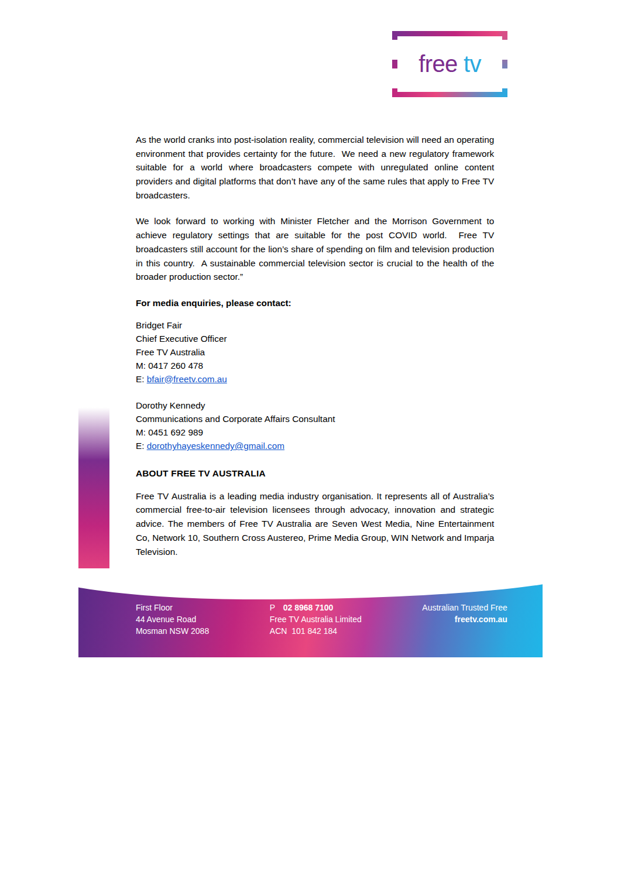free tv
As the world cranks into post-isolation reality, commercial television will need an operating environment that provides certainty for the future. We need a new regulatory framework suitable for a world where broadcasters compete with unregulated online content providers and digital platforms that don’t have any of the same rules that apply to Free TV broadcasters.
We look forward to working with Minister Fletcher and the Morrison Government to achieve regulatory settings that are suitable for the post COVID world. Free TV broadcasters still account for the lion’s share of spending on film and television production in this country. A sustainable commercial television sector is crucial to the health of the broader production sector.”
For media enquiries, please contact:
Bridget Fair
Chief Executive Officer
Free TV Australia
M: 0417 260 478
E: bfair@freetv.com.au
Dorothy Kennedy
Communications and Corporate Affairs Consultant
M: 0451 692 989
E: dorothyhayeskennedy@gmail.com
ABOUT FREE TV AUSTRALIA
Free TV Australia is a leading media industry organisation. It represents all of Australia’s commercial free-to-air television licensees through advocacy, innovation and strategic advice. The members of Free TV Australia are Seven West Media, Nine Entertainment Co, Network 10, Southern Cross Austereo, Prime Media Group, WIN Network and Imparja Television.
First Floor
44 Avenue Road
Mosman NSW 2088
P 02 8968 7100
Free TV Australia Limited
ACN 101 842 184
Australian Trusted Free
freetv.com.au